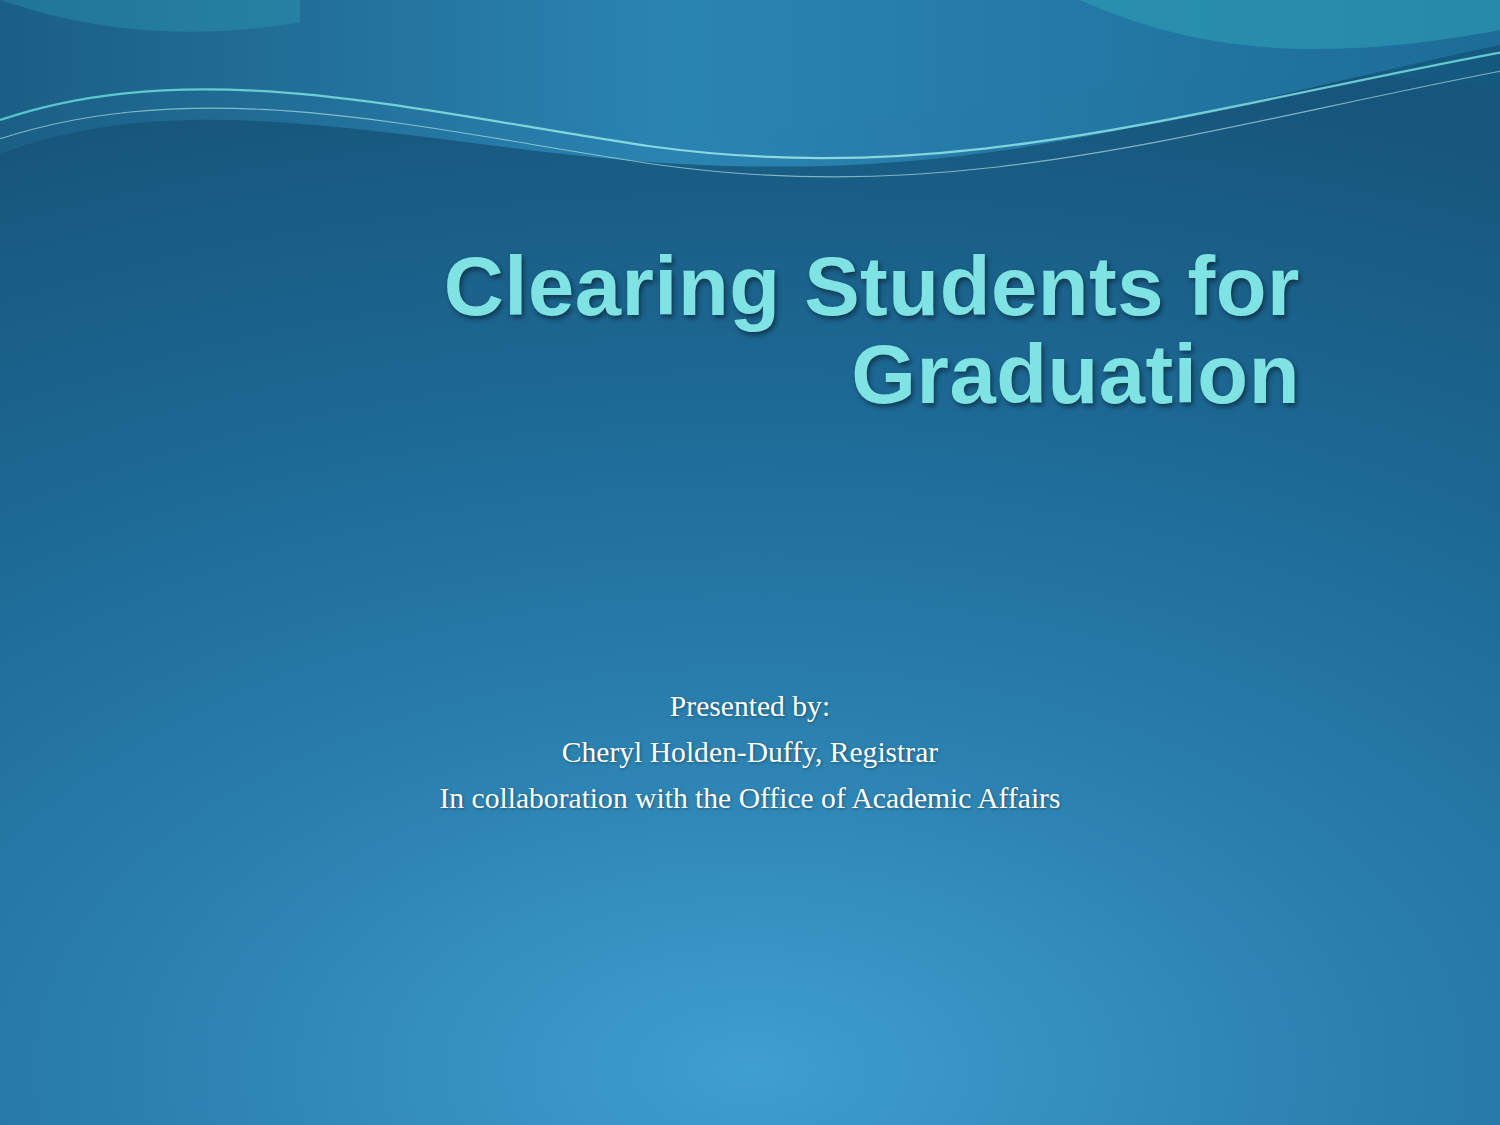Clearing Students for Graduation
Presented by: Cheryl Holden-Duffy, Registrar In collaboration with the Office of Academic Affairs